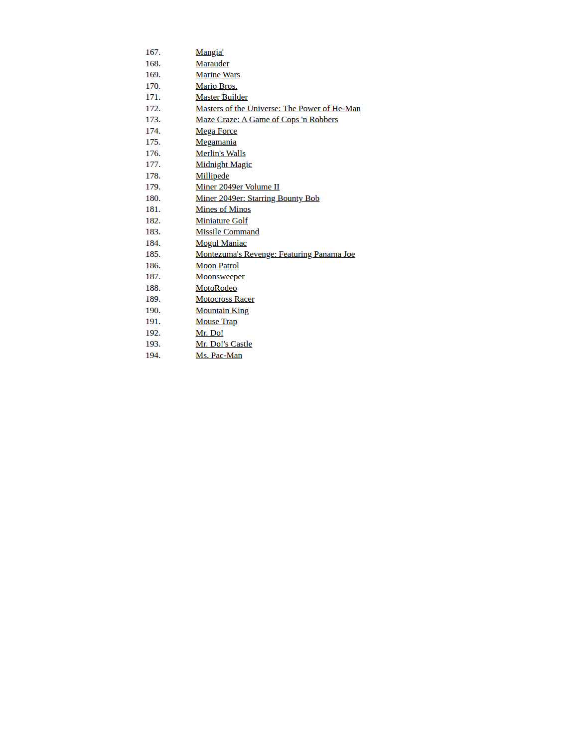Mangia'
Marauder
Marine Wars
Mario Bros.
Master Builder
Masters of the Universe: The Power of He-Man
Maze Craze: A Game of Cops 'n Robbers
Mega Force
Megamania
Merlin's Walls
Midnight Magic
Millipede
Miner 2049er Volume II
Miner 2049er: Starring Bounty Bob
Mines of Minos
Miniature Golf
Missile Command
Mogul Maniac
Montezuma's Revenge: Featuring Panama Joe
Moon Patrol
Moonsweeper
MotoRodeo
Motocross Racer
Mountain King
Mouse Trap
Mr. Do!
Mr. Do!'s Castle
Ms. Pac-Man